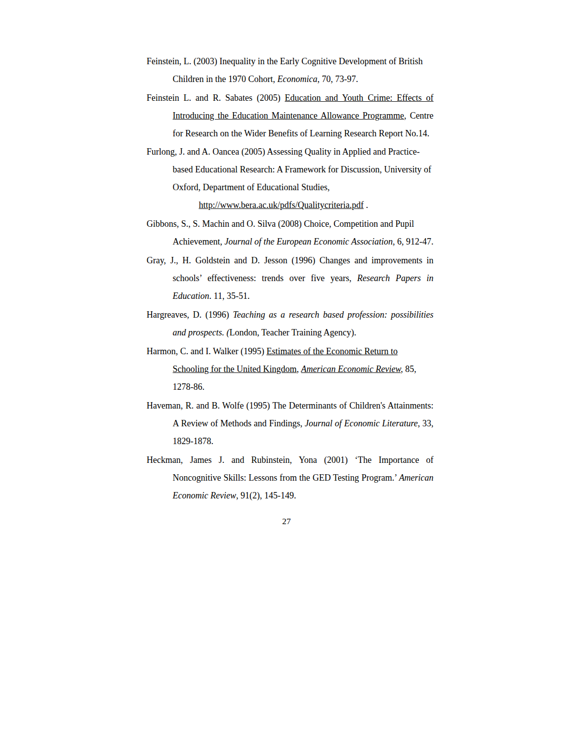Feinstein, L. (2003) Inequality in the Early Cognitive Development of British Children in the 1970 Cohort, Economica, 70, 73-97.
Feinstein L. and R. Sabates (2005) Education and Youth Crime: Effects of Introducing the Education Maintenance Allowance Programme, Centre for Research on the Wider Benefits of Learning Research Report No.14.
Furlong, J. and A. Oancea (2005) Assessing Quality in Applied and Practice-based Educational Research: A Framework for Discussion, University of Oxford, Department of Educational Studies, http://www.bera.ac.uk/pdfs/Qualitycriteria.pdf .
Gibbons, S., S. Machin and O. Silva (2008) Choice, Competition and Pupil Achievement, Journal of the European Economic Association, 6, 912-47.
Gray, J., H. Goldstein and D. Jesson (1996) Changes and improvements in schools’ effectiveness: trends over five years, Research Papers in Education. 11, 35-51.
Hargreaves, D. (1996) Teaching as a research based profession: possibilities and prospects. (London, Teacher Training Agency).
Harmon, C. and I. Walker (1995) Estimates of the Economic Return to Schooling for the United Kingdom, American Economic Review, 85, 1278-86.
Haveman, R. and B. Wolfe (1995) The Determinants of Children's Attainments: A Review of Methods and Findings, Journal of Economic Literature, 33, 1829-1878.
Heckman, James J. and Rubinstein, Yona (2001) ‘The Importance of Noncognitive Skills: Lessons from the GED Testing Program.’ American Economic Review, 91(2), 145-149.
27